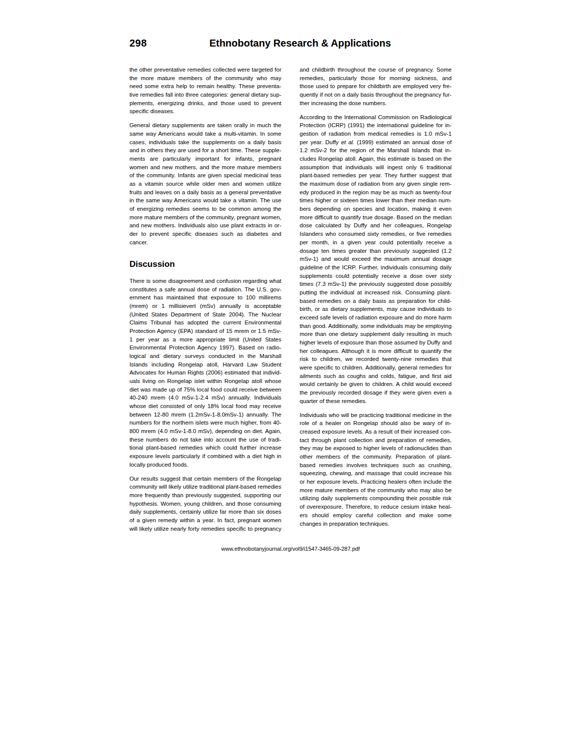298
Ethnobotany Research & Applications
the other preventative remedies collected were targeted for the more mature members of the community who may need some extra help to remain healthy. These preventative remedies fall into three categories: general dietary supplements, energizing drinks, and those used to prevent specific diseases.
General dietary supplements are taken orally in much the same way Americans would take a multi-vitamin. In some cases, individuals take the supplements on a daily basis and in others they are used for a short time. These supplements are particularly important for infants, pregnant women and new mothers, and the more mature members of the community. Infants are given special medicinal teas as a vitamin source while older men and women utilize fruits and leaves on a daily basis as a general preventative in the same way Americans would take a vitamin. The use of energizing remedies seems to be common among the more mature members of the community, pregnant women, and new mothers. Individuals also use plant extracts in order to prevent specific diseases such as diabetes and cancer.
Discussion
There is some disagreement and confusion regarding what constitutes a safe annual dose of radiation. The U.S. government has maintained that exposure to 100 millirems (mrem) or 1 millisievert (mSv) annually is acceptable (United States Department of State 2004). The Nuclear Claims Tribunal has adopted the current Environmental Protection Agency (EPA) standard of 15 mrem or 1.5 mSv-1 per year as a more appropriate limit (United States Environmental Protection Agency 1997). Based on radiological and dietary surveys conducted in the Marshall Islands including Rongelap atoll, Harvard Law Student Advocates for Human Rights (2006) estimated that individuals living on Rongelap islet within Rongelap atoll whose diet was made up of 75% local food could receive between 40-240 mrem (4.0 mSv-1-2.4 mSv) annually. Individuals whose diet consisted of only 18% local food may receive between 12-80 mrem (1.2mSv-1-8.0mSv-1) annually. The numbers for the northern islets were much higher, from 40-800 mrem (4.0 mSv-1-8.0 mSv), depending on diet. Again, these numbers do not take into account the use of traditional plant-based remedies which could further increase exposure levels particularly if combined with a diet high in locally produced foods.
Our results suggest that certain members of the Rongelap community will likely utilize traditional plant-based remedies more frequently than previously suggested, supporting our hypothesis. Women, young children, and those consuming daily supplements, certainly utilize far more than six doses of a given remedy within a year. In fact, pregnant women will likely utilize nearly forty remedies specific to pregnancy and childbirth throughout the course of pregnancy. Some remedies, particularly those for morning sickness, and those used to prepare for childbirth are employed very frequently if not on a daily basis throughout the pregnancy further increasing the dose numbers.
According to the International Commission on Radiological Protection (ICRP) (1991) the international guideline for ingestion of radiation from medical remedies is 1.0 mSv-1 per year. Duffy et al. (1999) estimated an annual dose of 1.2 mSv-2 for the region of the Marshall Islands that includes Rongelap atoll. Again, this estimate is based on the assumption that individuals will ingest only 6 traditional plant-based remedies per year. They further suggest that the maximum dose of radiation from any given single remedy produced in the region may be as much as twenty-four times higher or sixteen times lower than their median numbers depending on species and location, making it even more difficult to quantify true dosage. Based on the median dose calculated by Duffy and her colleagues, Rongelap Islanders who consumed sixty remedies, or five remedies per month, in a given year could potentially receive a dosage ten times greater than previously suggested (1.2 mSv-1) and would exceed the maximum annual dosage guideline of the ICRP. Further, individuals consuming daily supplements could potentially receive a dose over sixty times (7.3 mSv-1) the previously suggested dose possibly putting the individual at increased risk. Consuming plant-based remedies on a daily basis as preparation for childbirth, or as dietary supplements, may cause individuals to exceed safe levels of radiation exposure and do more harm than good. Additionally, some individuals may be employing more than one dietary supplement daily resulting in much higher levels of exposure than those assumed by Duffy and her colleagues. Although it is more difficult to quantify the risk to children, we recorded twenty-nine remedies that were specific to children. Additionally, general remedies for ailments such as coughs and colds, fatigue, and first aid would certainly be given to children. A child would exceed the previously recorded dosage if they were given even a quarter of these remedies.
Individuals who will be practicing traditional medicine in the role of a healer on Rongelap should also be wary of increased exposure levels. As a result of their increased contact through plant collection and preparation of remedies, they may be exposed to higher levels of radionuclides than other members of the community. Preparation of plant-based remedies involves techniques such as crushing, squeezing, chewing, and massage that could increase his or her exposure levels. Practicing healers often include the more mature members of the community who may also be utilizing daily supplements compounding their possible risk of overexposure. Therefore, to reduce cesium intake healers should employ careful collection and make some changes in preparation techniques.
www.ethnobotanyjournal.org/vol9/i1547-3465-09-287.pdf